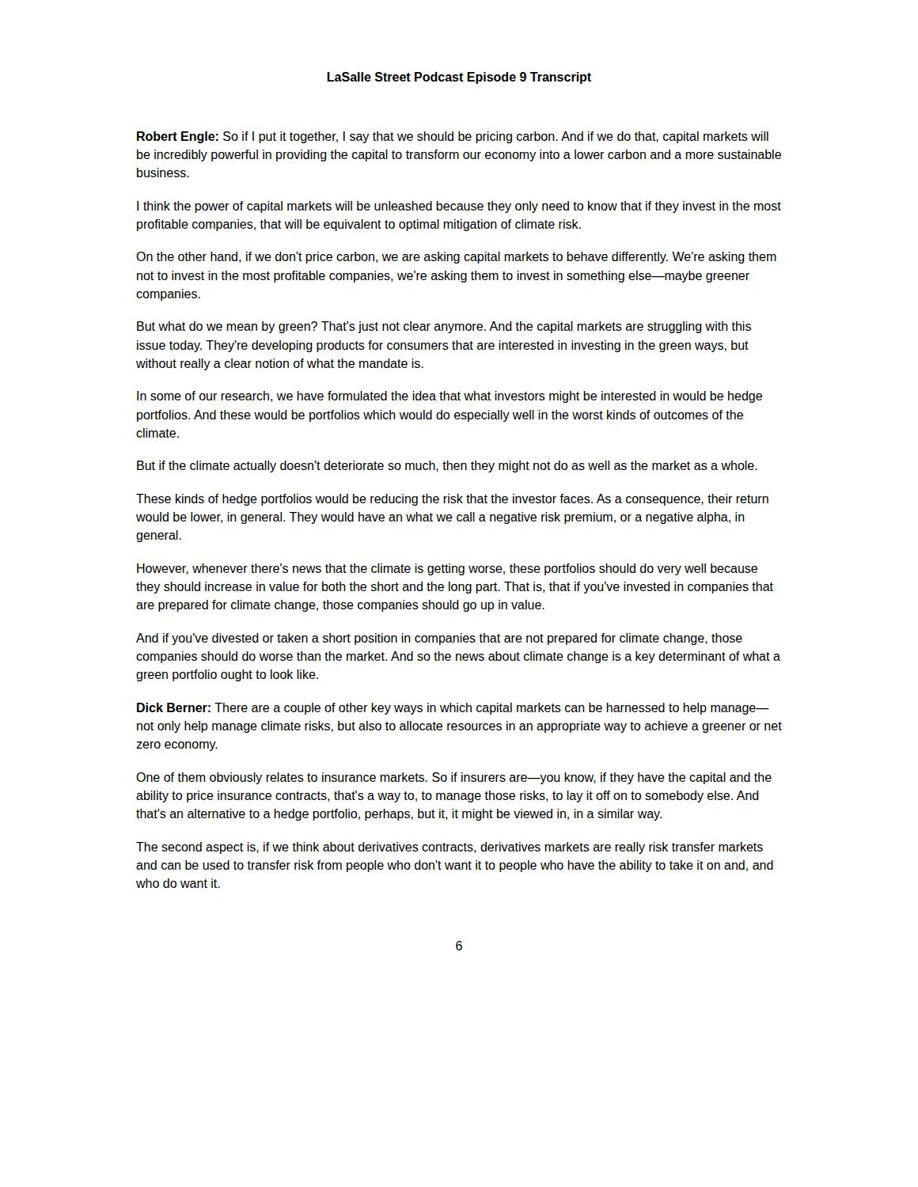LaSalle Street Podcast Episode 9 Transcript
Robert Engle: So if I put it together, I say that we should be pricing carbon. And if we do that, capital markets will be incredibly powerful in providing the capital to transform our economy into a lower carbon and a more sustainable business.
I think the power of capital markets will be unleashed because they only need to know that if they invest in the most profitable companies, that will be equivalent to optimal mitigation of climate risk.
On the other hand, if we don't price carbon, we are asking capital markets to behave differently. We're asking them not to invest in the most profitable companies, we're asking them to invest in something else—maybe greener companies.
But what do we mean by green? That's just not clear anymore. And the capital markets are struggling with this issue today. They're developing products for consumers that are interested in investing in the green ways, but without really a clear notion of what the mandate is.
In some of our research, we have formulated the idea that what investors might be interested in would be hedge portfolios. And these would be portfolios which would do especially well in the worst kinds of outcomes of the climate.
But if the climate actually doesn't deteriorate so much, then they might not do as well as the market as a whole.
These kinds of hedge portfolios would be reducing the risk that the investor faces. As a consequence, their return would be lower, in general. They would have an what we call a negative risk premium, or a negative alpha, in general.
However, whenever there's news that the climate is getting worse, these portfolios should do very well because they should increase in value for both the short and the long part. That is, that if you've invested in companies that are prepared for climate change, those companies should go up in value.
And if you've divested or taken a short position in companies that are not prepared for climate change, those companies should do worse than the market. And so the news about climate change is a key determinant of what a green portfolio ought to look like.
Dick Berner: There are a couple of other key ways in which capital markets can be harnessed to help manage—not only help manage climate risks, but also to allocate resources in an appropriate way to achieve a greener or net zero economy.
One of them obviously relates to insurance markets. So if insurers are—you know, if they have the capital and the ability to price insurance contracts, that's a way to, to manage those risks, to lay it off on to somebody else. And that's an alternative to a hedge portfolio, perhaps, but it, it might be viewed in, in a similar way.
The second aspect is, if we think about derivatives contracts, derivatives markets are really risk transfer markets and can be used to transfer risk from people who don't want it to people who have the ability to take it on and, and who do want it.
6